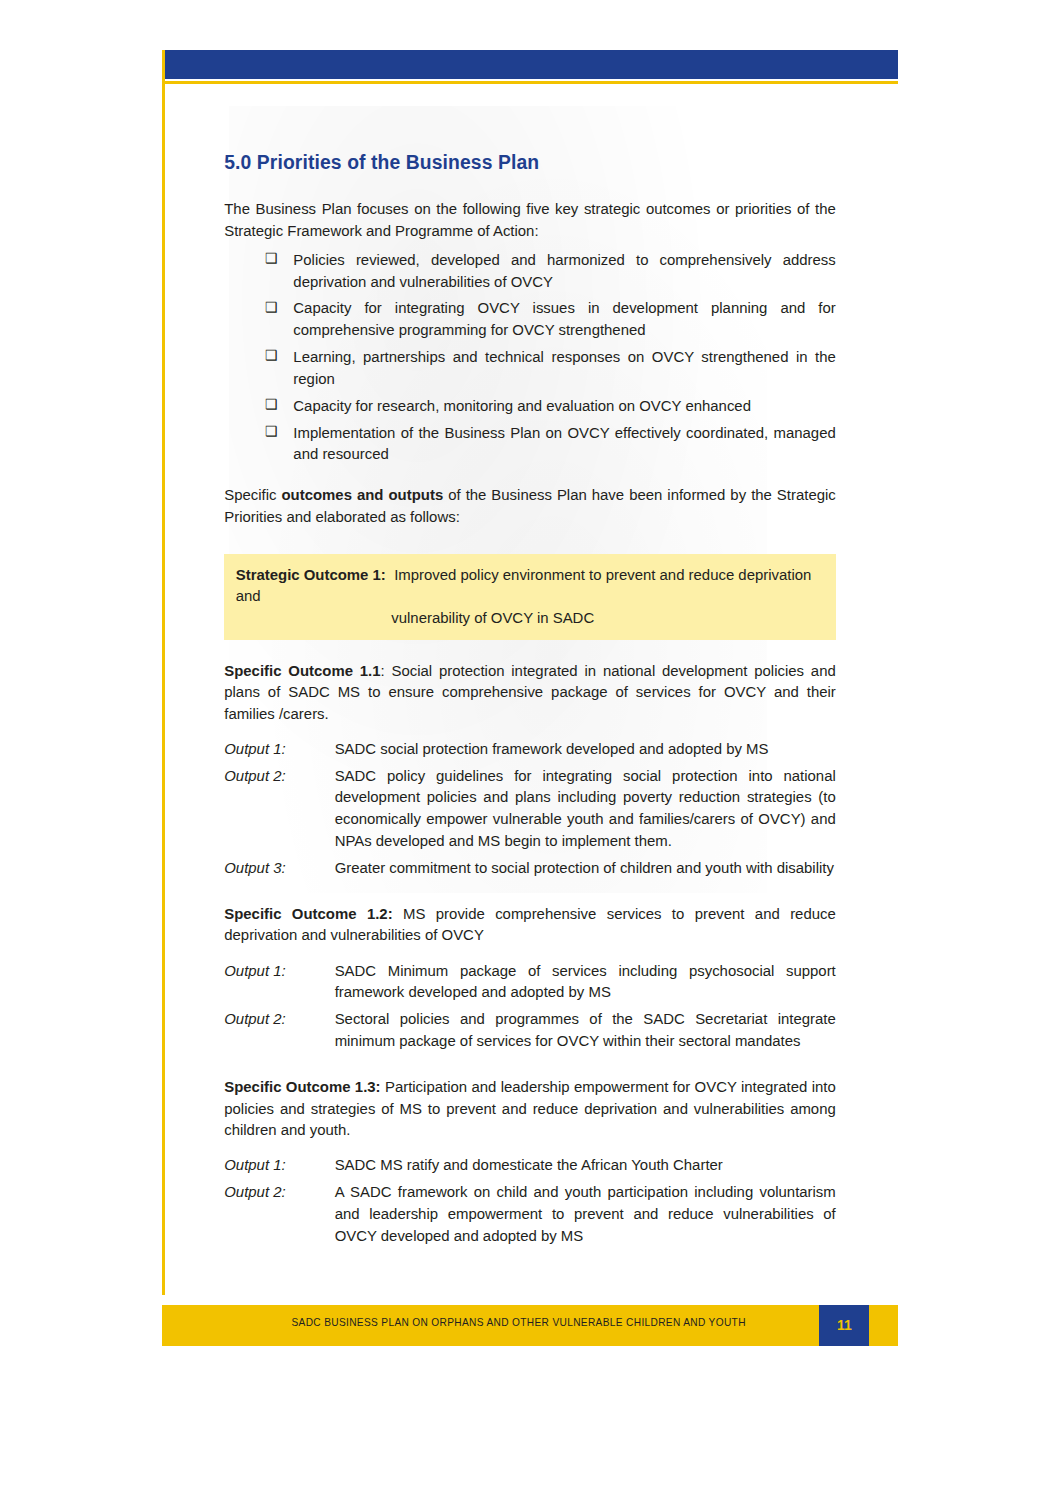5.0 Priorities of the Business Plan
The Business Plan focuses on the following five key strategic outcomes or priorities of the Strategic Framework and Programme of Action:
Policies reviewed, developed and harmonized to comprehensively address deprivation and vulnerabilities of OVCY
Capacity for integrating OVCY issues in development planning and for comprehensive programming for OVCY strengthened
Learning, partnerships and technical responses on OVCY strengthened in the region
Capacity for research, monitoring and evaluation on OVCY enhanced
Implementation of the Business Plan on OVCY effectively coordinated, managed and resourced
Specific outcomes and outputs of the Business Plan have been informed by the Strategic Priorities and elaborated as follows:
Strategic Outcome 1: Improved policy environment to prevent and reduce deprivation and vulnerability of OVCY in SADC
Specific Outcome 1.1: Social protection integrated in national development policies and plans of SADC MS to ensure comprehensive package of services for OVCY and their families /carers.
| Output 1: | SADC social protection framework developed and adopted by MS |
| Output 2: | SADC policy guidelines for integrating social protection into national development policies and plans including poverty reduction strategies (to economically empower vulnerable youth and families/carers of OVCY) and NPAs developed and MS begin to implement them. |
| Output 3: | Greater commitment to social protection of children and youth with disability |
Specific Outcome 1.2: MS provide comprehensive services to prevent and reduce deprivation and vulnerabilities of OVCY
| Output 1: | SADC Minimum package of services including psychosocial support framework developed and adopted by MS |
| Output 2: | Sectoral policies and programmes of the SADC Secretariat integrate minimum package of services for OVCY within their sectoral mandates |
Specific Outcome 1.3: Participation and leadership empowerment for OVCY integrated into policies and strategies of MS to prevent and reduce deprivation and vulnerabilities among children and youth.
| Output 1: | SADC MS ratify and domesticate the African Youth Charter |
| Output 2: | A SADC framework on child and youth participation including voluntarism and leadership empowerment to prevent and reduce vulnerabilities of OVCY developed and adopted by MS |
SADC Business Plan on Orphans and other Vulnerable Children and Youth
11